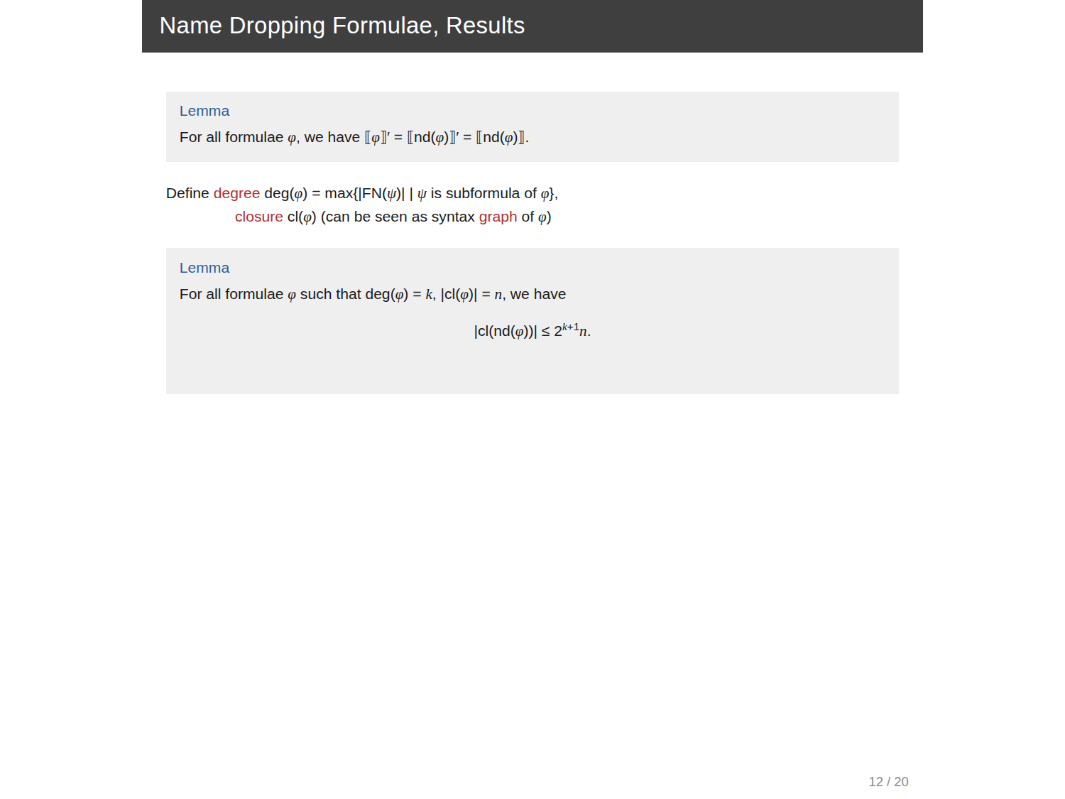Name Dropping Formulae, Results
Lemma
For all formulae φ, we have ⟦φ⟧′ = ⟦nd(φ)⟧′ = ⟦nd(φ)⟧.
Define degree deg(φ) = max{|FN(ψ)| | ψ is subformula of φ},
closure cl(φ) (can be seen as syntax graph of φ)
Lemma
For all formulae φ such that deg(φ) = k, |cl(φ)| = n, we have
|cl(nd(φ))| ≤ 2k+1n.
12 / 20